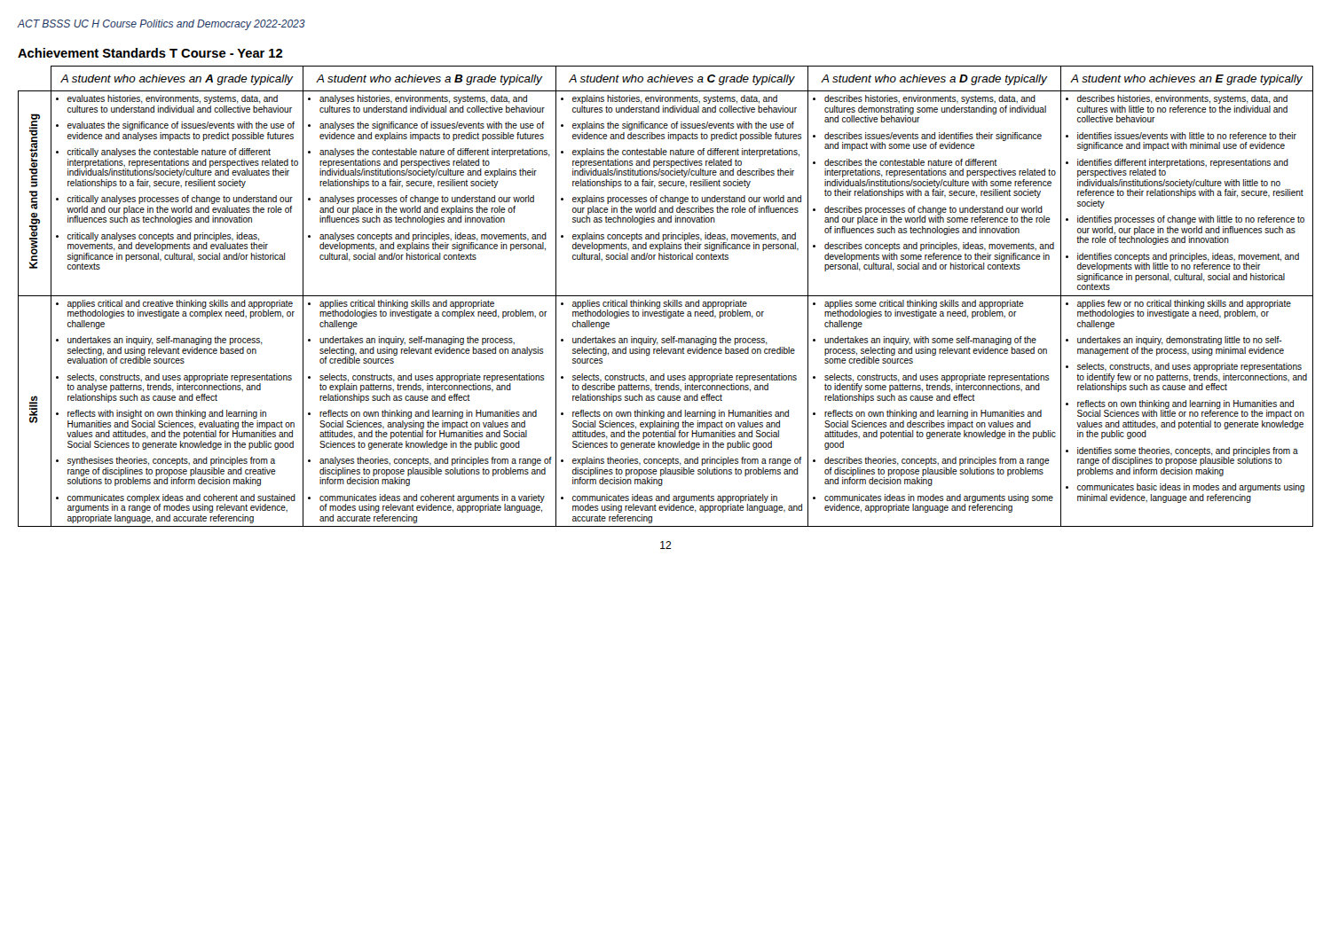ACT BSSS UC H Course Politics and Democracy 2022-2023
Achievement Standards T Course - Year 12
| | A student who achieves an A grade typically | A student who achieves a B grade typically | A student who achieves a C grade typically | A student who achieves a D grade typically | A student who achieves an E grade typically |
| --- | --- | --- | --- | --- | --- |
| Knowledge and understanding | evaluates histories, environments, systems, data, and cultures to understand individual and collective behaviour evaluates the significance of issues/events with the use of evidence and analyses impacts to predict possible futures critically analyses the contestable nature of different interpretations, representations and perspectives related to individuals/institutions/society/culture and evaluates their relationships to a fair, secure, resilient society critically analyses processes of change to understand our world and our place in the world and evaluates the role of influences such as technologies and innovation critically analyses concepts and principles, ideas, movements, and developments and evaluates their significance in personal, cultural, social and/or historical contexts | analyses histories, environments, systems, data, and cultures to understand individual and collective behaviour analyses the significance of issues/events with the use of evidence and explains impacts to predict possible futures analyses the contestable nature of different interpretations, representations and perspectives related to individuals/institutions/society/culture and explains their relationships to a fair, secure, resilient society analyses processes of change to understand our world and our place in the world and explains the role of influences such as technologies and innovation analyses concepts and principles, ideas, movements, and developments, and explains their significance in personal, cultural, social and/or historical contexts | explains histories, environments, systems, data, and cultures to understand individual and collective behaviour explains the significance of issues/events with the use of evidence and describes impacts to predict possible futures explains the contestable nature of different interpretations, representations and perspectives related to individuals/institutions/society/culture and describes their relationships to a fair, secure, resilient society explains processes of change to understand our world and our place in the world and describes the role of influences such as technologies and innovation explains concepts and principles, ideas, movements, and developments, and explains their significance in personal, cultural, social and/or historical contexts | describes histories, environments, systems, data, and cultures demonstrating some understanding of individual and collective behaviour describes issues/events and identifies their significance and impact with some use of evidence describes the contestable nature of different interpretations, representations and perspectives related to individuals/institutions/society/culture with some reference to their relationships with a fair, secure, resilient society describes processes of change to understand our world and our place in the world with some reference to the role of influences such as technologies and innovation describes concepts and principles, ideas, movements, and developments with some reference to their significance in personal, cultural, social and or historical contexts | describes histories, environments, systems, data, and cultures with little to no reference to the individual and collective behaviour identifies issues/events with little to no reference to their significance and impact with minimal use of evidence identifies different interpretations, representations and perspectives related to individuals/institutions/society/culture with little to no reference to their relationships with a fair, secure, resilient society identifies processes of change with little to no reference to our world, our place in the world and influences such as the role of technologies and innovation identifies concepts and principles, ideas, movement, and developments with little to no reference to their significance in personal, cultural, social and historical contexts |
| Skills | applies critical and creative thinking skills and appropriate methodologies to investigate a complex need, problem, or challenge undertakes an inquiry, self-managing the process, selecting, and using relevant evidence based on evaluation of credible sources selects, constructs, and uses appropriate representations to analyse patterns, trends, interconnections, and relationships such as cause and effect reflects with insight on own thinking and learning in Humanities and Social Sciences, evaluating the impact on values and attitudes, and the potential for Humanities and Social Sciences to generate knowledge in the public good synthesises theories, concepts, and principles from a range of disciplines to propose plausible and creative solutions to problems and inform decision making communicates complex ideas and coherent and sustained arguments in a range of modes using relevant evidence, appropriate language, and accurate referencing | applies critical thinking skills and appropriate methodologies to investigate a complex need, problem, or challenge undertakes an inquiry, self-managing the process, selecting, and using relevant evidence based on analysis of credible sources selects, constructs, and uses appropriate representations to explain patterns, trends, interconnections, and relationships such as cause and effect reflects on own thinking and learning in Humanities and Social Sciences, analysing the impact on values and attitudes, and the potential for Humanities and Social Sciences to generate knowledge in the public good analyses theories, concepts, and principles from a range of disciplines to propose plausible solutions to problems and inform decision making communicates ideas and coherent arguments in a variety of modes using relevant evidence, appropriate language, and accurate referencing | applies critical thinking skills and appropriate methodologies to investigate a need, problem, or challenge undertakes an inquiry, self-managing the process, selecting, and using relevant evidence based on credible sources selects, constructs, and uses appropriate representations to describe patterns, trends, interconnections, and relationships such as cause and effect reflects on own thinking and learning in Humanities and Social Sciences, explaining the impact on values and attitudes, and the potential for Humanities and Social Sciences to generate knowledge in the public good explains theories, concepts, and principles from a range of disciplines to propose plausible solutions to problems and inform decision making communicates ideas and arguments appropriately in modes using relevant evidence, appropriate language, and accurate referencing | applies some critical thinking skills and appropriate methodologies to investigate a need, problem, or challenge undertakes an inquiry, with some self-managing of the process, selecting and using relevant evidence based on some credible sources selects, constructs, and uses appropriate representations to identify some patterns, trends, interconnections, and relationships such as cause and effect reflects on own thinking and learning in Humanities and Social Sciences and describes impact on values and attitudes, and potential to generate knowledge in the public good describes theories, concepts, and principles from a range of disciplines to propose plausible solutions to problems and inform decision making communicates ideas in modes and arguments using some evidence, appropriate language and referencing | applies few or no critical thinking skills and appropriate methodologies to investigate a need, problem, or challenge undertakes an inquiry, demonstrating little to no self-management of the process, using minimal evidence selects, constructs, and uses appropriate representations to identify few or no patterns, trends, interconnections, and relationships such as cause and effect reflects on own thinking and learning in Humanities and Social Sciences with little or no reference to the impact on values and attitudes, and potential to generate knowledge in the public good identifies some theories, concepts, and principles from a range of disciplines to propose plausible solutions to problems and inform decision making communicates basic ideas in modes and arguments using minimal evidence, language and referencing |
12